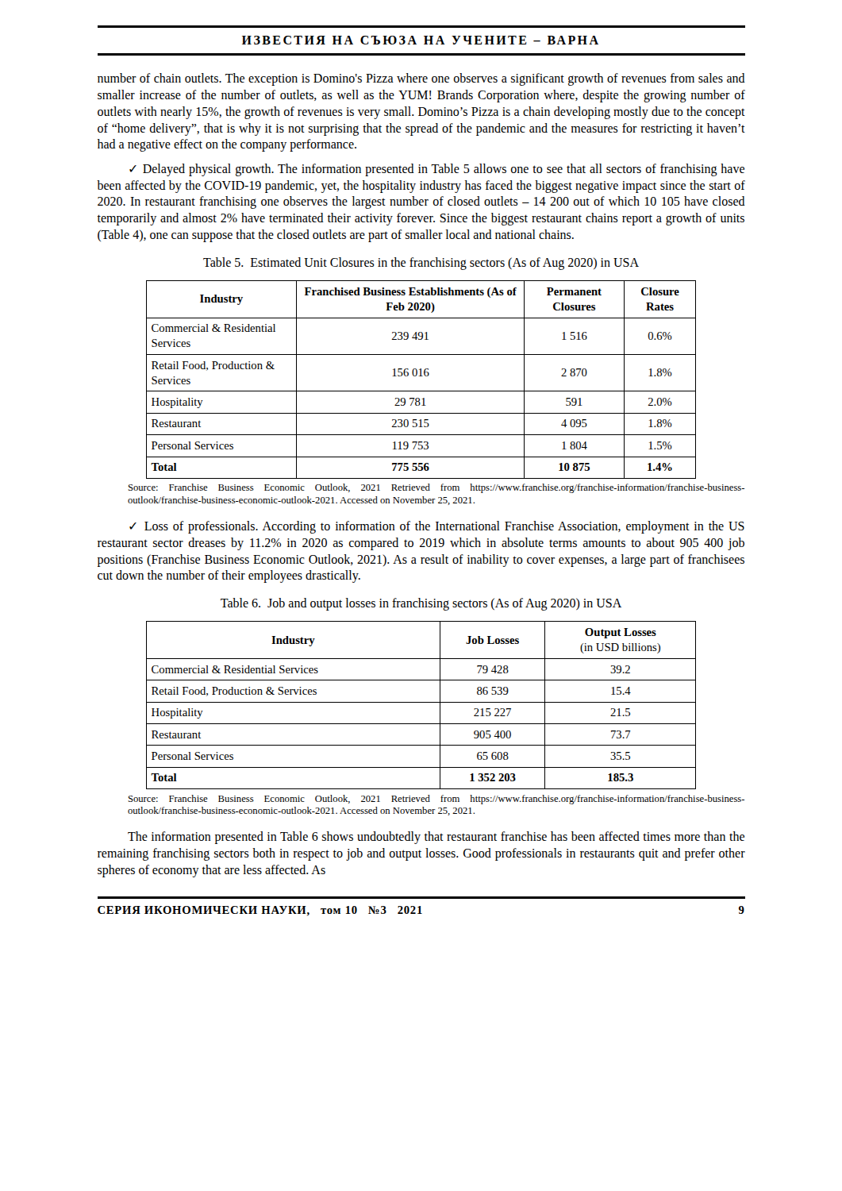ИЗВЕСТИЯ НА СЪЮЗА НА УЧЕНИТЕ – ВАРНА
number of chain outlets. The exception is Domino's Pizza where one observes a significant growth of revenues from sales and smaller increase of the number of outlets, as well as the YUM! Brands Corporation where, despite the growing number of outlets with nearly 15%, the growth of revenues is very small. Domino’s Pizza is a chain developing mostly due to the concept of “home delivery”, that is why it is not surprising that the spread of the pandemic and the measures for restricting it haven’t had a negative effect on the company performance.
Delayed physical growth. The information presented in Table 5 allows one to see that all sectors of franchising have been affected by the COVID-19 pandemic, yet, the hospitality industry has faced the biggest negative impact since the start of 2020. In restaurant franchising one observes the largest number of closed outlets – 14 200 out of which 10 105 have closed temporarily and almost 2% have terminated their activity forever. Since the biggest restaurant chains report a growth of units (Table 4), one can suppose that the closed outlets are part of smaller local and national chains.
Table 5. Estimated Unit Closures in the franchising sectors (As of Aug 2020) in USA
| Industry | Franchised Business Establishments (As of Feb 2020) | Permanent Closures | Closure Rates |
| --- | --- | --- | --- |
| Commercial & Residential Services | 239 491 | 1 516 | 0.6% |
| Retail Food, Production & Services | 156 016 | 2 870 | 1.8% |
| Hospitality | 29 781 | 591 | 2.0% |
| Restaurant | 230 515 | 4 095 | 1.8% |
| Personal Services | 119 753 | 1 804 | 1.5% |
| Total | 775 556 | 10 875 | 1.4% |
Source: Franchise Business Economic Outlook, 2021 Retrieved from https://www.franchise.org/franchise-information/franchise-business-outlook/franchise-business-economic-outlook-2021. Accessed on November 25, 2021.
Loss of professionals. According to information of the International Franchise Association, employment in the US restaurant sector dreases by 11.2% in 2020 as compared to 2019 which in absolute terms amounts to about 905 400 job positions (Franchise Business Economic Outlook, 2021). As a result of inability to cover expenses, a large part of franchisees cut down the number of their employees drastically.
Table 6. Job and output losses in franchising sectors (As of Aug 2020) in USA
| Industry | Job Losses | Output Losses (in USD billions) |
| --- | --- | --- |
| Commercial & Residential Services | 79 428 | 39.2 |
| Retail Food, Production & Services | 86 539 | 15.4 |
| Hospitality | 215 227 | 21.5 |
| Restaurant | 905 400 | 73.7 |
| Personal Services | 65 608 | 35.5 |
| Total | 1 352 203 | 185.3 |
Source: Franchise Business Economic Outlook, 2021 Retrieved from https://www.franchise.org/franchise-information/franchise-business-outlook/franchise-business-economic-outlook-2021. Accessed on November 25, 2021.
The information presented in Table 6 shows undoubtedly that restaurant franchise has been affected times more than the remaining franchising sectors both in respect to job and output losses. Good professionals in restaurants quit and prefer other spheres of economy that are less affected. As
СЕРИЯ ИКОНОМИЧЕСКИ НАУКИ, том 10 №3 2021 9